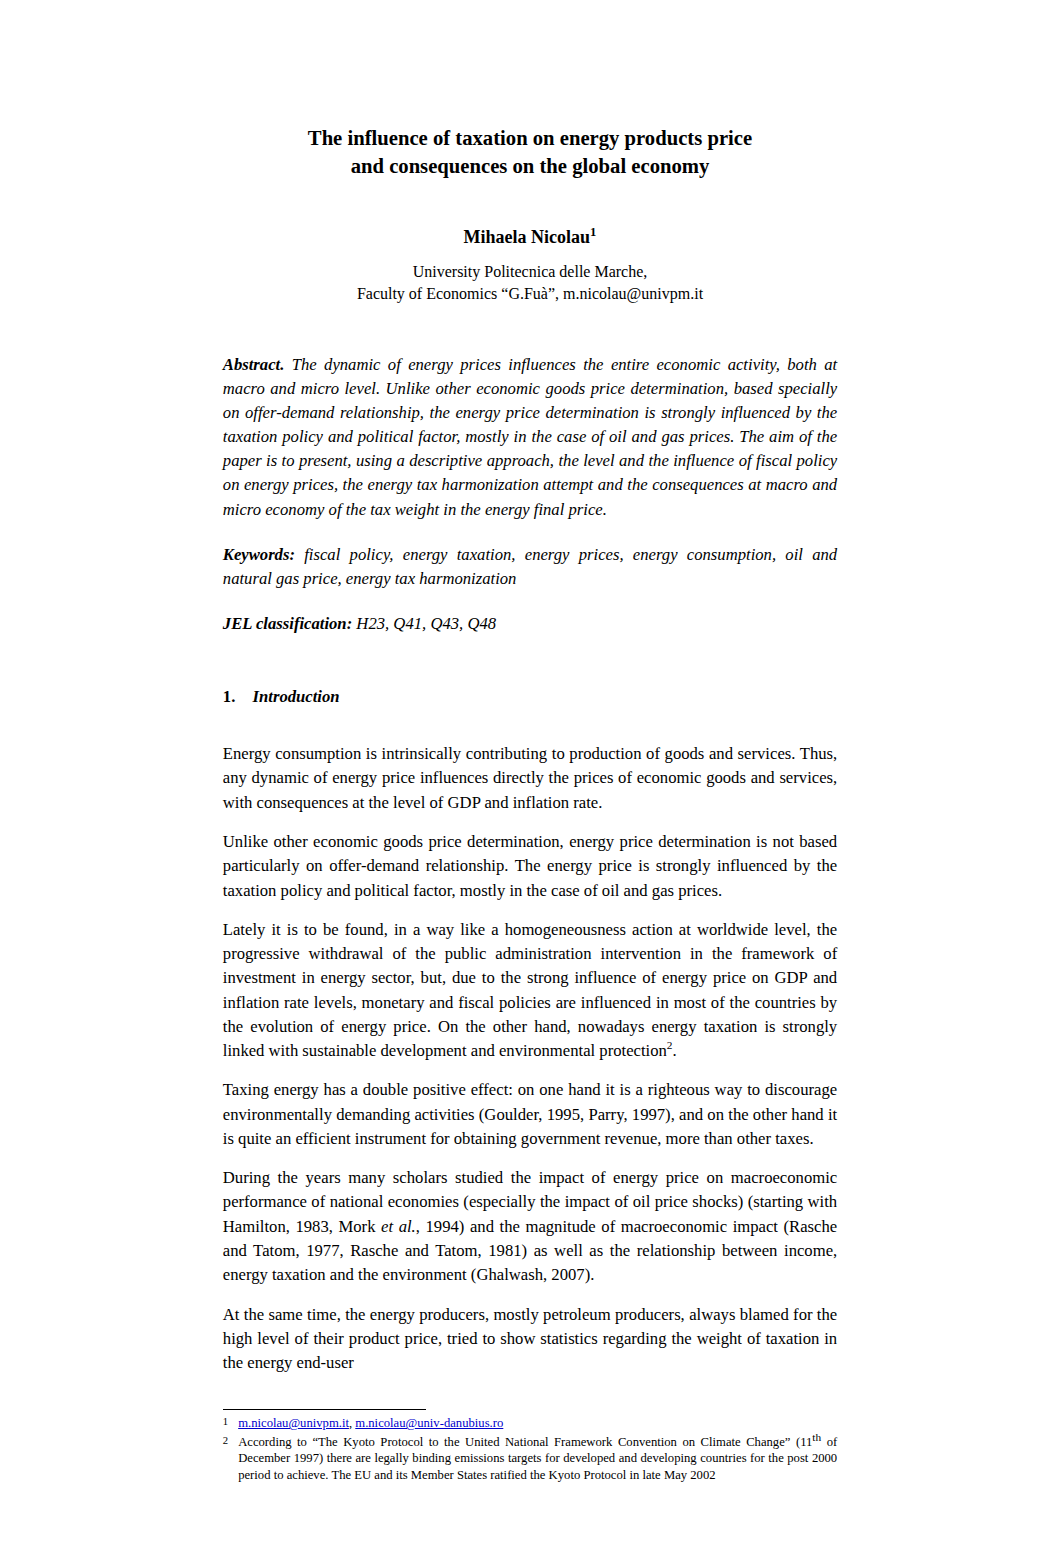The influence of taxation on energy products price
and consequences on the global economy
Mihaela Nicolau1
University Politecnica delle Marche,
Faculty of Economics “G.Fuà”, m.nicolau@univpm.it
Abstract. The dynamic of energy prices influences the entire economic activity, both at macro and micro level. Unlike other economic goods price determination, based specially on offer-demand relationship, the energy price determination is strongly influenced by the taxation policy and political factor, mostly in the case of oil and gas prices. The aim of the paper is to present, using a descriptive approach, the level and the influence of fiscal policy on energy prices, the energy tax harmonization attempt and the consequences at macro and micro economy of the tax weight in the energy final price.
Keywords: fiscal policy, energy taxation, energy prices, energy consumption, oil and natural gas price, energy tax harmonization
JEL classification: H23, Q41, Q43, Q48
1. Introduction
Energy consumption is intrinsically contributing to production of goods and services. Thus, any dynamic of energy price influences directly the prices of economic goods and services, with consequences at the level of GDP and inflation rate.
Unlike other economic goods price determination, energy price determination is not based particularly on offer-demand relationship. The energy price is strongly influenced by the taxation policy and political factor, mostly in the case of oil and gas prices.
Lately it is to be found, in a way like a homogeneousness action at worldwide level, the progressive withdrawal of the public administration intervention in the framework of investment in energy sector, but, due to the strong influence of energy price on GDP and inflation rate levels, monetary and fiscal policies are influenced in most of the countries by the evolution of energy price. On the other hand, nowadays energy taxation is strongly linked with sustainable development and environmental protection2.
Taxing energy has a double positive effect: on one hand it is a righteous way to discourage environmentally demanding activities (Goulder, 1995, Parry, 1997), and on the other hand it is quite an efficient instrument for obtaining government revenue, more than other taxes.
During the years many scholars studied the impact of energy price on macroeconomic performance of national economies (especially the impact of oil price shocks) (starting with Hamilton, 1983, Mork et al., 1994) and the magnitude of macroeconomic impact (Rasche and Tatom, 1977, Rasche and Tatom, 1981) as well as the relationship between income, energy taxation and the environment (Ghalwash, 2007).
At the same time, the energy producers, mostly petroleum producers, always blamed for the high level of their product price, tried to show statistics regarding the weight of taxation in the energy end-user
1
m.nicolau@univpm.it, m.nicolau@univ-danubius.ro
2
According to “The Kyoto Protocol to the United National Framework Convention on Climate Change” (11th of December 1997) there are legally binding emissions targets for developed and developing countries for the post 2000 period to achieve. The EU and its Member States ratified the Kyoto Protocol in late May 2002